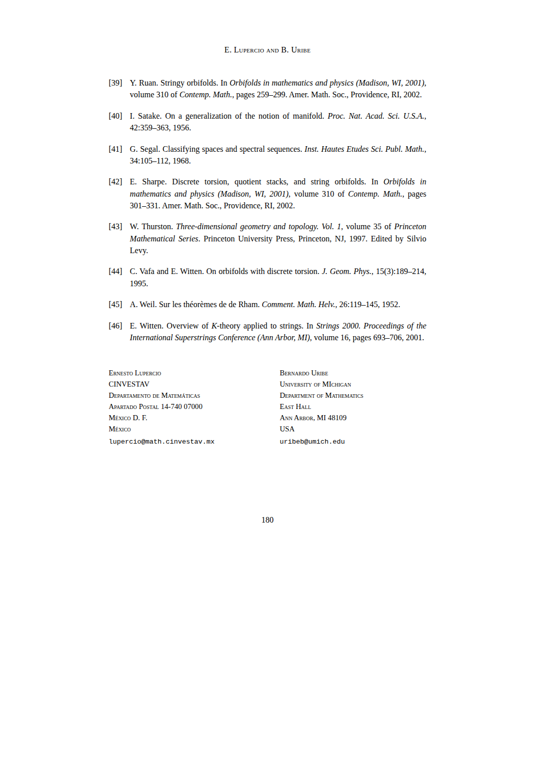E. Lupercio and B. Uribe
[39] Y. Ruan. Stringy orbifolds. In Orbifolds in mathematics and physics (Madison, WI, 2001), volume 310 of Contemp. Math., pages 259–299. Amer. Math. Soc., Providence, RI, 2002.
[40] I. Satake. On a generalization of the notion of manifold. Proc. Nat. Acad. Sci. U.S.A., 42:359–363, 1956.
[41] G. Segal. Classifying spaces and spectral sequences. Inst. Hautes Etudes Sci. Publ. Math., 34:105–112, 1968.
[42] E. Sharpe. Discrete torsion, quotient stacks, and string orbifolds. In Orbifolds in mathematics and physics (Madison, WI, 2001), volume 310 of Contemp. Math., pages 301–331. Amer. Math. Soc., Providence, RI, 2002.
[43] W. Thurston. Three-dimensional geometry and topology. Vol. 1, volume 35 of Princeton Mathematical Series. Princeton University Press, Princeton, NJ, 1997. Edited by Silvio Levy.
[44] C. Vafa and E. Witten. On orbifolds with discrete torsion. J. Geom. Phys., 15(3):189–214, 1995.
[45] A. Weil. Sur les théorèmes de de Rham. Comment. Math. Helv., 26:119–145, 1952.
[46] E. Witten. Overview of K-theory applied to strings. In Strings 2000. Proceedings of the International Superstrings Conference (Ann Arbor, MI), volume 16, pages 693–706, 2001.
Ernesto Lupercio
CINVESTAV
Departamento de Matemáticas
Apartado Postal 14-740 07000
México D. F.
México
lupercio@math.cinvestav.mx
Bernardo Uribe
University of MIchigan
Department of Mathematics
East Hall
Ann Arbor, MI 48109
USA
uribeb@umich.edu
180